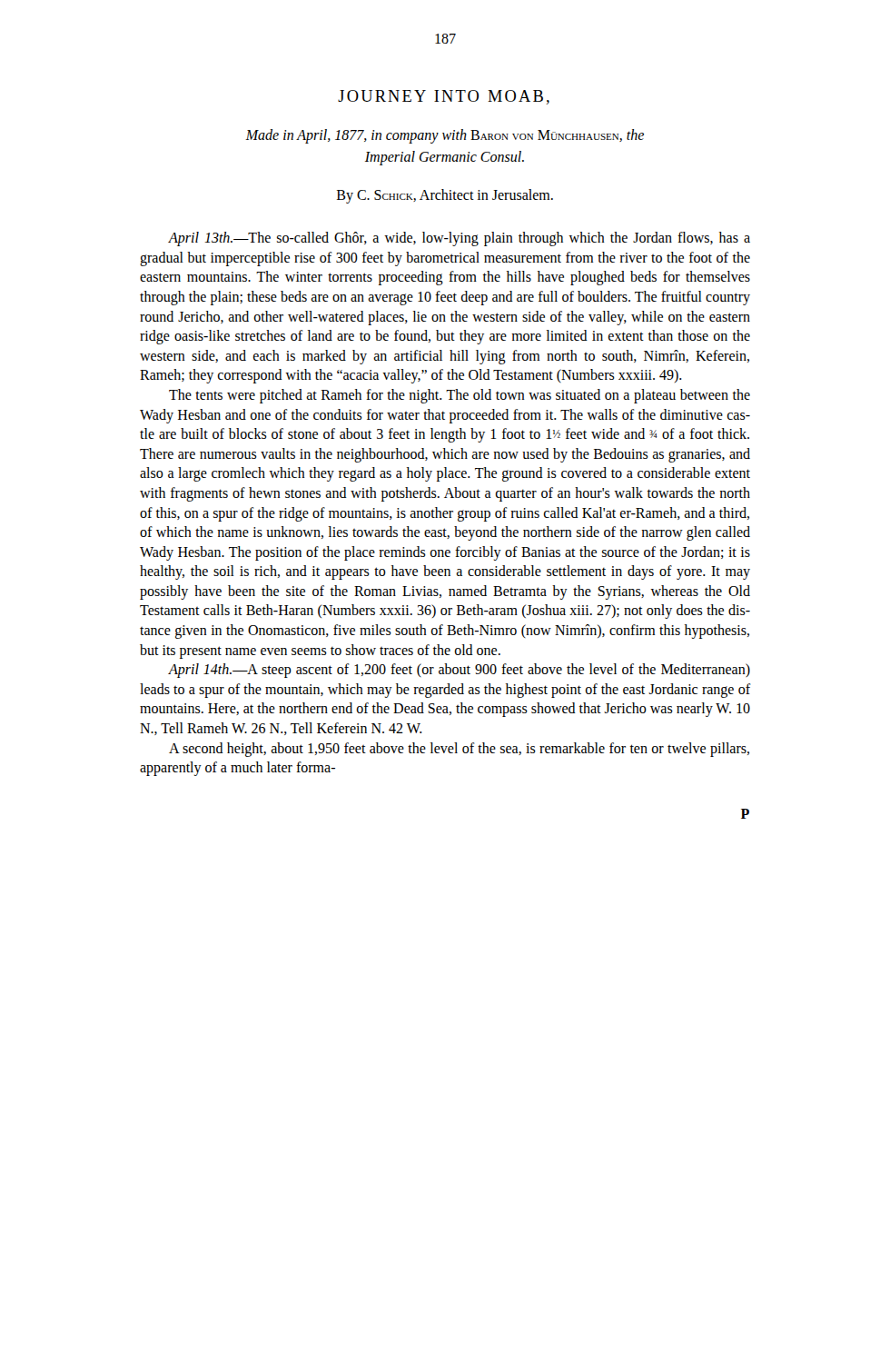187
JOURNEY INTO MOAB,
Made in April, 1877, in company with Baron von Münchhausen, the
Imperial Germanic Consul.
By C. Schick, Architect in Jerusalem.
April 13th.—The so-called Ghôr, a wide, low-lying plain through which the Jordan flows, has a gradual but imperceptible rise of 300 feet by barometrical measurement from the river to the foot of the eastern mountains. The winter torrents proceeding from the hills have ploughed beds for themselves through the plain; these beds are on an average 10 feet deep and are full of boulders. The fruitful country round Jericho, and other well-watered places, lie on the western side of the valley, while on the eastern ridge oasis-like stretches of land are to be found, but they are more limited in extent than those on the western side, and each is marked by an artificial hill lying from north to south, Nimrîn, Keferein, Rameh; they correspond with the “acacia valley,” of the Old Testament (Numbers xxxiii. 49).
The tents were pitched at Rameh for the night. The old town was situated on a plateau between the Wady Hesban and one of the conduits for water that proceeded from it. The walls of the diminutive castle are built of blocks of stone of about 3 feet in length by 1 foot to 1½ feet wide and ¾ of a foot thick. There are numerous vaults in the neighbourhood, which are now used by the Bedouins as granaries, and also a large cromlech which they regard as a holy place. The ground is covered to a considerable extent with fragments of hewn stones and with potsherds. About a quarter of an hour's walk towards the north of this, on a spur of the ridge of mountains, is another group of ruins called Kal'at er-Rameh, and a third, of which the name is unknown, lies towards the east, beyond the northern side of the narrow glen called Wady Hesban. The position of the place reminds one forcibly of Banias at the source of the Jordan; it is healthy, the soil is rich, and it appears to have been a considerable settlement in days of yore. It may possibly have been the site of the Roman Livias, named Betramta by the Syrians, whereas the Old Testament calls it Beth-Haran (Numbers xxxii. 36) or Beth-aram (Joshua xiii. 27); not only does the distance given in the Onomasticon, five miles south of Beth-Nimro (now Nimrîn), confirm this hypothesis, but its present name even seems to show traces of the old one.
April 14th.—A steep ascent of 1,200 feet (or about 900 feet above the level of the Mediterranean) leads to a spur of the mountain, which may be regarded as the highest point of the east Jordanic range of mountains. Here, at the northern end of the Dead Sea, the compass showed that Jericho was nearly W. 10 N., Tell Rameh W. 26 N., Tell Keferein N. 42 W.
A second height, about 1,950 feet above the level of the sea, is remarkable for ten or twelve pillars, apparently of a much later forma-
P